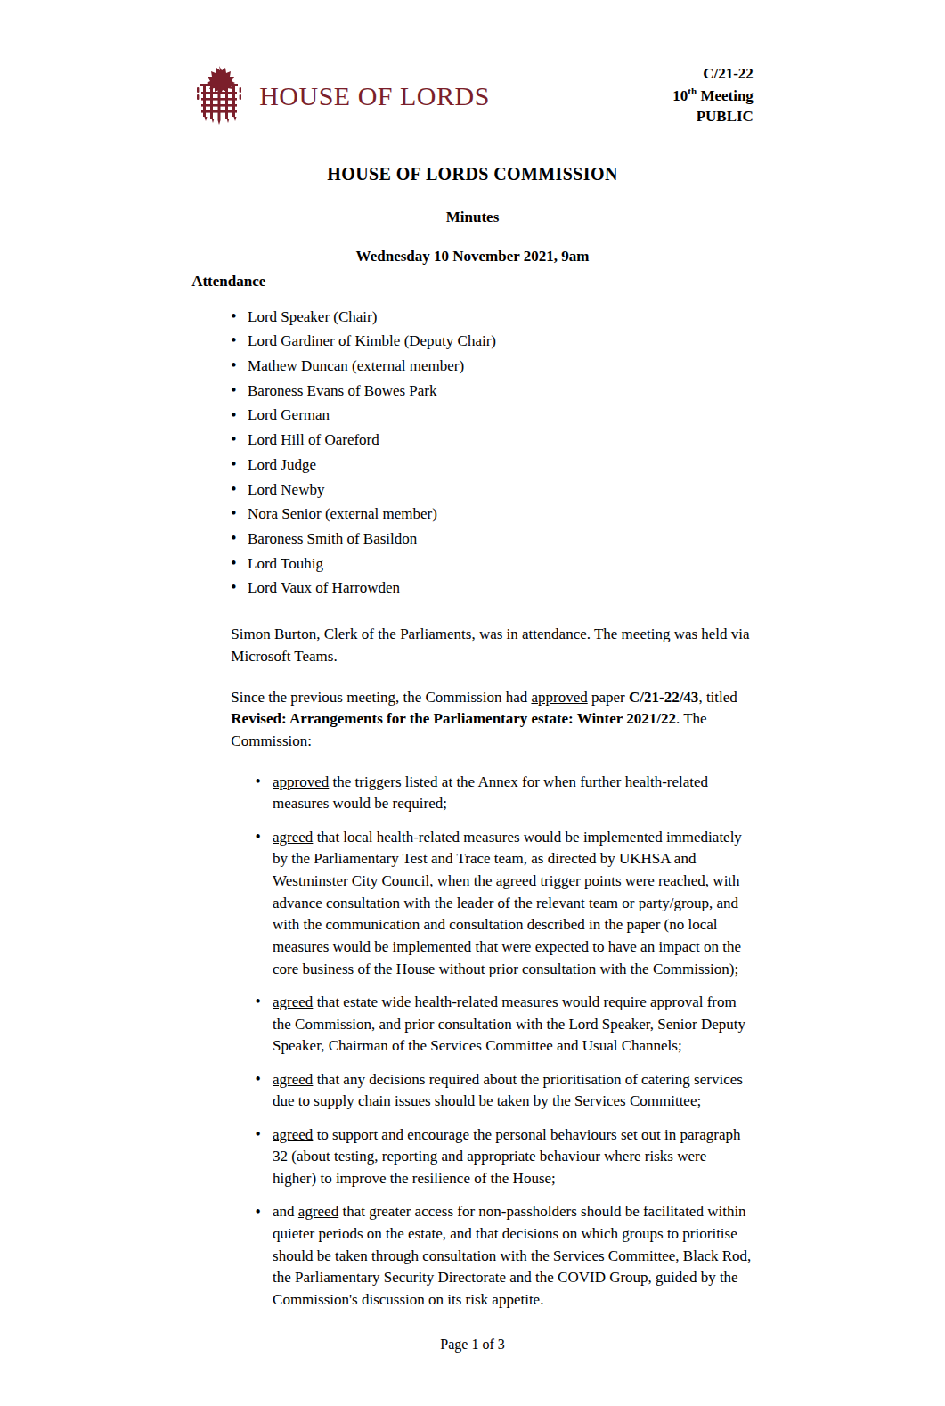HOUSE OF LORDS
C/21-22
10th Meeting
PUBLIC
HOUSE OF LORDS COMMISSION
Minutes
Wednesday 10 November 2021, 9am
Attendance
Lord Speaker (Chair)
Lord Gardiner of Kimble (Deputy Chair)
Mathew Duncan (external member)
Baroness Evans of Bowes Park
Lord German
Lord Hill of Oareford
Lord Judge
Lord Newby
Nora Senior (external member)
Baroness Smith of Basildon
Lord Touhig
Lord Vaux of Harrowden
Simon Burton, Clerk of the Parliaments, was in attendance. The meeting was held via Microsoft Teams.
Since the previous meeting, the Commission had approved paper C/21-22/43, titled Revised: Arrangements for the Parliamentary estate: Winter 2021/22. The Commission:
approved the triggers listed at the Annex for when further health-related measures would be required;
agreed that local health-related measures would be implemented immediately by the Parliamentary Test and Trace team, as directed by UKHSA and Westminster City Council, when the agreed trigger points were reached, with advance consultation with the leader of the relevant team or party/group, and with the communication and consultation described in the paper (no local measures would be implemented that were expected to have an impact on the core business of the House without prior consultation with the Commission);
agreed that estate wide health-related measures would require approval from the Commission, and prior consultation with the Lord Speaker, Senior Deputy Speaker, Chairman of the Services Committee and Usual Channels;
agreed that any decisions required about the prioritisation of catering services due to supply chain issues should be taken by the Services Committee;
agreed to support and encourage the personal behaviours set out in paragraph 32 (about testing, reporting and appropriate behaviour where risks were higher) to improve the resilience of the House;
and agreed that greater access for non-passholders should be facilitated within quieter periods on the estate, and that decisions on which groups to prioritise should be taken through consultation with the Services Committee, Black Rod, the Parliamentary Security Directorate and the COVID Group, guided by the Commission's discussion on its risk appetite.
Page 1 of 3